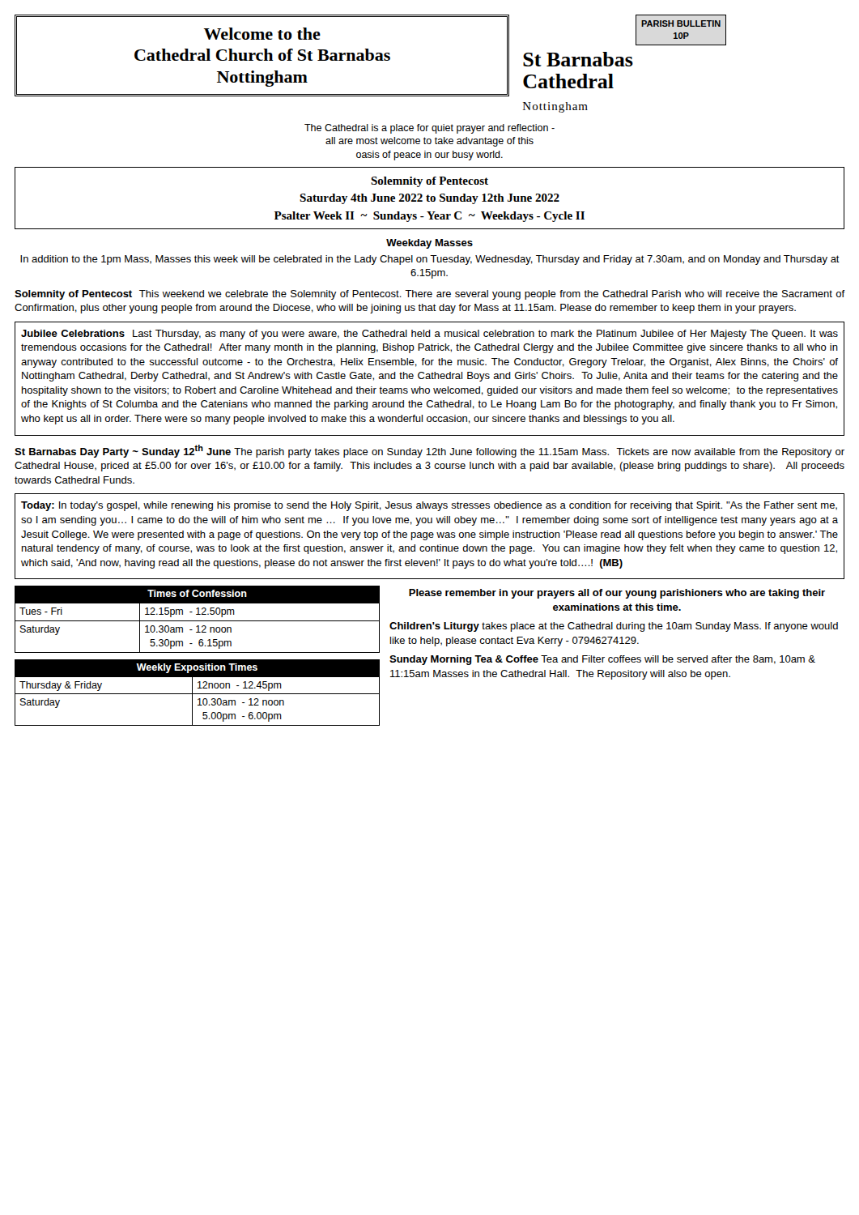Welcome to the
Cathedral Church of St Barnabas
Nottingham
PARISH BULLETIN
10P
St Barnabas
Cathedral
Nottingham
The Cathedral is a place for quiet prayer and reflection -
all are most welcome to take advantage of this
oasis of peace in our busy world.
Solemnity of Pentecost
Saturday 4th June 2022 to Sunday 12th June 2022
Psalter Week II ~ Sundays - Year C ~ Weekdays - Cycle II
Weekday Masses
In addition to the 1pm Mass, Masses this week will be celebrated in the Lady Chapel on Tuesday, Wednesday, Thursday and Friday at 7.30am, and on Monday and Thursday at 6.15pm.
Solemnity of Pentecost This weekend we celebrate the Solemnity of Pentecost. There are several young people from the Cathedral Parish who will receive the Sacrament of Confirmation, plus other young people from around the Diocese, who will be joining us that day for Mass at 11.15am. Please do remember to keep them in your prayers.
Jubilee Celebrations Last Thursday, as many of you were aware, the Cathedral held a musical celebration to mark the Platinum Jubilee of Her Majesty The Queen. It was tremendous occasions for the Cathedral! After many month in the planning, Bishop Patrick, the Cathedral Clergy and the Jubilee Committee give sincere thanks to all who in anyway contributed to the successful outcome - to the Orchestra, Helix Ensemble, for the music. The Conductor, Gregory Treloar, the Organist, Alex Binns, the Choirs' of Nottingham Cathedral, Derby Cathedral, and St Andrew's with Castle Gate, and the Cathedral Boys and Girls' Choirs. To Julie, Anita and their teams for the catering and the hospitality shown to the visitors; to Robert and Caroline Whitehead and their teams who welcomed, guided our visitors and made them feel so welcome; to the representatives of the Knights of St Columba and the Catenians who manned the parking around the Cathedral, to Le Hoang Lam Bo for the photography, and finally thank you to Fr Simon, who kept us all in order. There were so many people involved to make this a wonderful occasion, our sincere thanks and blessings to you all.
St Barnabas Day Party ~ Sunday 12th June The parish party takes place on Sunday 12th June following the 11.15am Mass. Tickets are now available from the Repository or Cathedral House, priced at £5.00 for over 16's, or £10.00 for a family. This includes a 3 course lunch with a paid bar available, (please bring puddings to share). All proceeds towards Cathedral Funds.
Today: In today's gospel, while renewing his promise to send the Holy Spirit, Jesus always stresses obedience as a condition for receiving that Spirit. "As the Father sent me, so I am sending you… I came to do the will of him who sent me … If you love me, you will obey me…" I remember doing some sort of intelligence test many years ago at a Jesuit College. We were presented with a page of questions. On the very top of the page was one simple instruction 'Please read all questions before you begin to answer.' The natural tendency of many, of course, was to look at the first question, answer it, and continue down the page. You can imagine how they felt when they came to question 12, which said, 'And now, having read all the questions, please do not answer the first eleven!' It pays to do what you're told….! (MB)
Times of Confession
| Tues - Fri | 12.15pm - 12.50pm |
| Saturday | 10.30am - 12 noon 5.30pm - 6.15pm |
Weekly Exposition Times
| Thursday & Friday | 12noon - 12.45pm |
| Saturday | 10.30am - 12 noon 5.00pm - 6.00pm |
Please remember in your prayers all of our young parishioners who are taking their examinations at this time.
Children's Liturgy takes place at the Cathedral during the 10am Sunday Mass. If anyone would like to help, please contact Eva Kerry - 07946274129.
Sunday Morning Tea & Coffee Tea and Filter coffees will be served after the 8am, 10am & 11:15am Masses in the Cathedral Hall. The Repository will also be open.